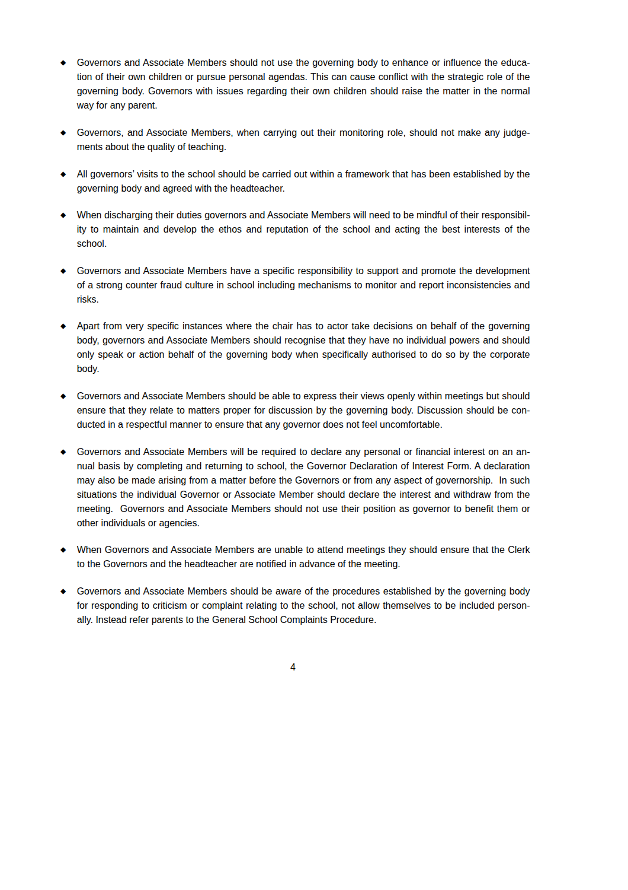Governors and Associate Members should not use the governing body to enhance or influence the education of their own children or pursue personal agendas. This can cause conflict with the strategic role of the governing body. Governors with issues regarding their own children should raise the matter in the normal way for any parent.
Governors, and Associate Members, when carrying out their monitoring role, should not make any judgements about the quality of teaching.
All governors’ visits to the school should be carried out within a framework that has been established by the governing body and agreed with the headteacher.
When discharging their duties governors and Associate Members will need to be mindful of their responsibility to maintain and develop the ethos and reputation of the school and acting the best interests of the school.
Governors and Associate Members have a specific responsibility to support and promote the development of a strong counter fraud culture in school including mechanisms to monitor and report inconsistencies and risks.
Apart from very specific instances where the chair has to actor take decisions on behalf of the governing body, governors and Associate Members should recognise that they have no individual powers and should only speak or action behalf of the governing body when specifically authorised to do so by the corporate body.
Governors and Associate Members should be able to express their views openly within meetings but should ensure that they relate to matters proper for discussion by the governing body. Discussion should be conducted in a respectful manner to ensure that any governor does not feel uncomfortable.
Governors and Associate Members will be required to declare any personal or financial interest on an annual basis by completing and returning to school, the Governor Declaration of Interest Form. A declaration may also be made arising from a matter before the Governors or from any aspect of governorship. In such situations the individual Governor or Associate Member should declare the interest and withdraw from the meeting. Governors and Associate Members should not use their position as governor to benefit them or other individuals or agencies.
When Governors and Associate Members are unable to attend meetings they should ensure that the Clerk to the Governors and the headteacher are notified in advance of the meeting.
Governors and Associate Members should be aware of the procedures established by the governing body for responding to criticism or complaint relating to the school, not allow themselves to be included personally. Instead refer parents to the General School Complaints Procedure.
4